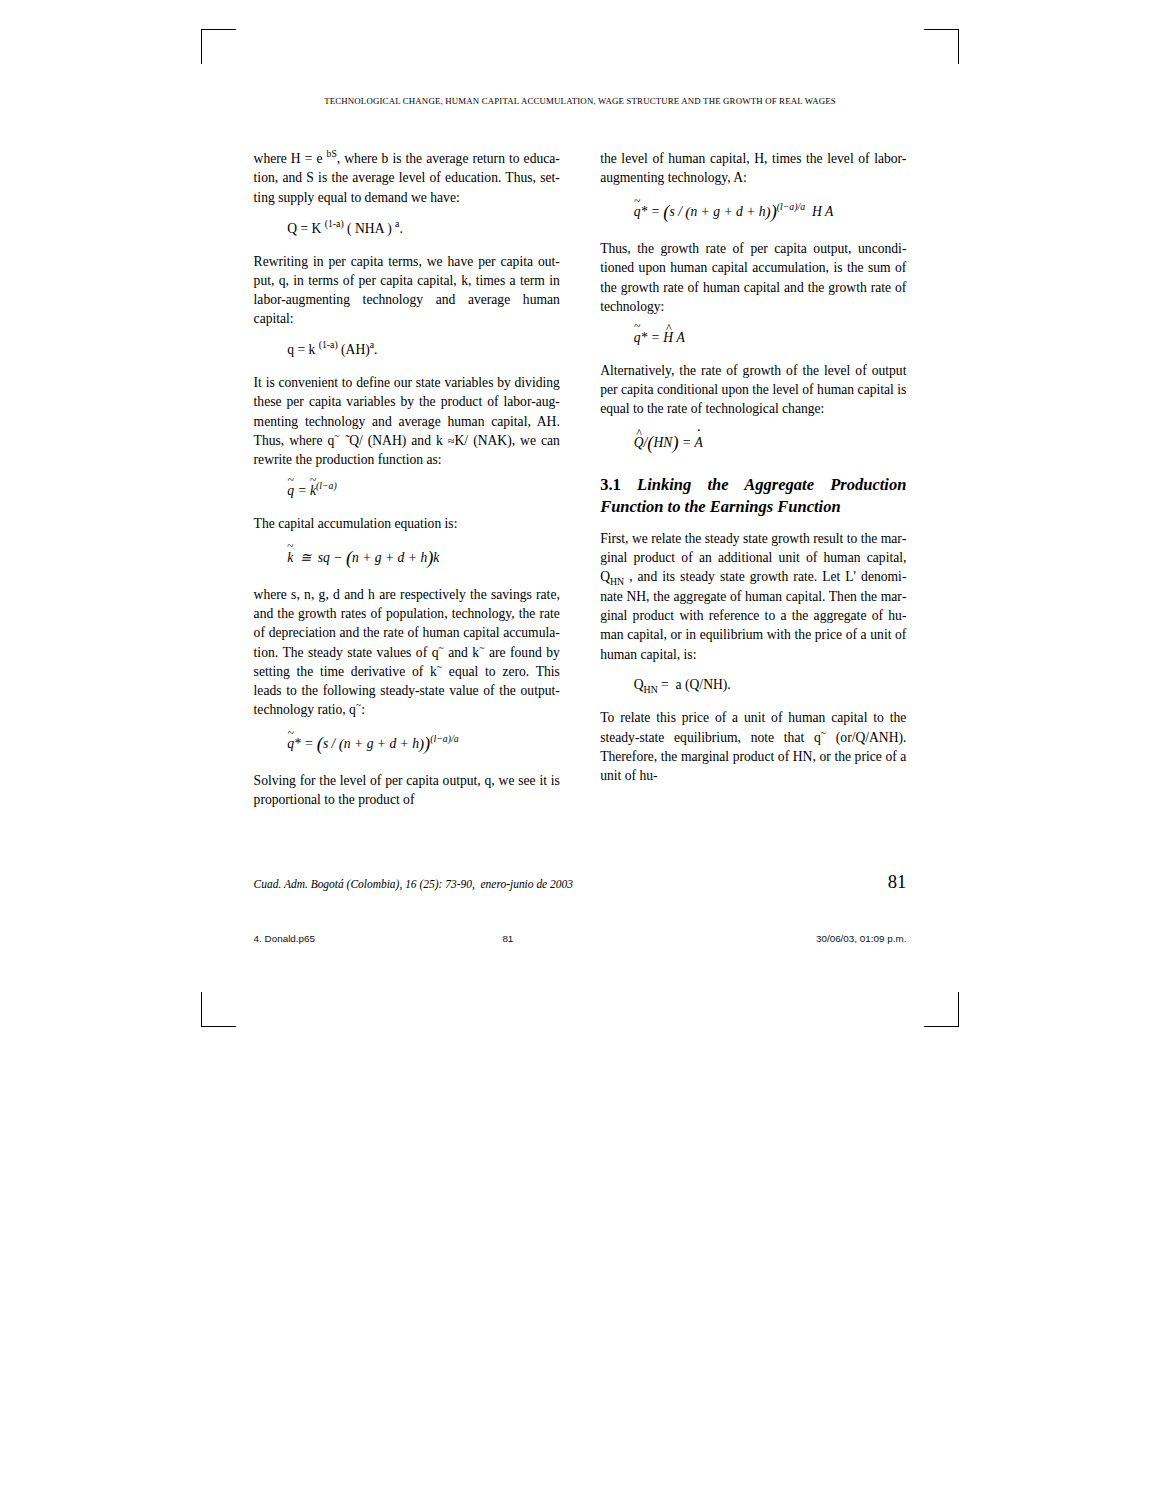Technological change, human capital accumulation, wage structure and the growth of real wages
where H = e bS, where b is the average return to education, and S is the average level of education. Thus, setting supply equal to demand we have:
Q = K (1-a) ( NHA ) a.
Rewriting in per capita terms, we have per capita output, q, in terms of per capita capital, k, times a term in labor-augmenting technology and average human capital:
q = k (1-a) (AH)a.
It is convenient to define our state variables by dividing these per capita variables by the product of labor-augmenting technology and average human capital, AH. Thus, where q~ ˜Q/ (NAH) and k ≈K/ (NAK), we can rewrite the production function as:
q = k(l−a)
The capital accumulation equation is:
k ≅ sq − (n + g + d + h) k
where s, n, g, d and h are respectively the savings rate, and the growth rates of population, technology, the rate of depreciation and the rate of human capital accumulation. The steady state values of q~ and k~ are found by setting the time derivative of k~ equal to zero. This leads to the following steady-state value of the output-technology ratio, q~:
q* = (s / (n + g + d + h))(l−a)/a
Solving for the level of per capita output, q, we see it is proportional to the product of
the level of human capital, H, times the level of labor-augmenting technology, A:
q* = (s / (n + g + d + h))(l−a)/a H A
Thus, the growth rate of per capita output, unconditioned upon human capital accumulation, is the sum of the growth rate of human capital and the growth rate of technology:
q* = H A
Alternatively, the rate of growth of the level of output per capita conditional upon the level of human capital is equal to the rate of technological change:
Q/(HN) = A
3.1 Linking the Aggregate Production Function to the Earnings Function
First, we relate the steady state growth result to the marginal product of an additional unit of human capital, QHN , and its steady state growth rate. Let L' denominate NH, the aggregate of human capital. Then the marginal product with reference to a the aggregate of human capital, or in equilibrium with the price of a unit of human capital, is:
QHN = a (Q/NH).
To relate this price of a unit of human capital to the steady-state equilibrium, note that q~ (or/Q/ANH). Therefore, the marginal product of HN, or the price of a unit of hu-
Cuad. Adm. Bogotá (Colombia), 16 (25): 73-90, enero-junio de 2003
81
4. Donald.p65 81 30/06/03, 01:09 p.m.